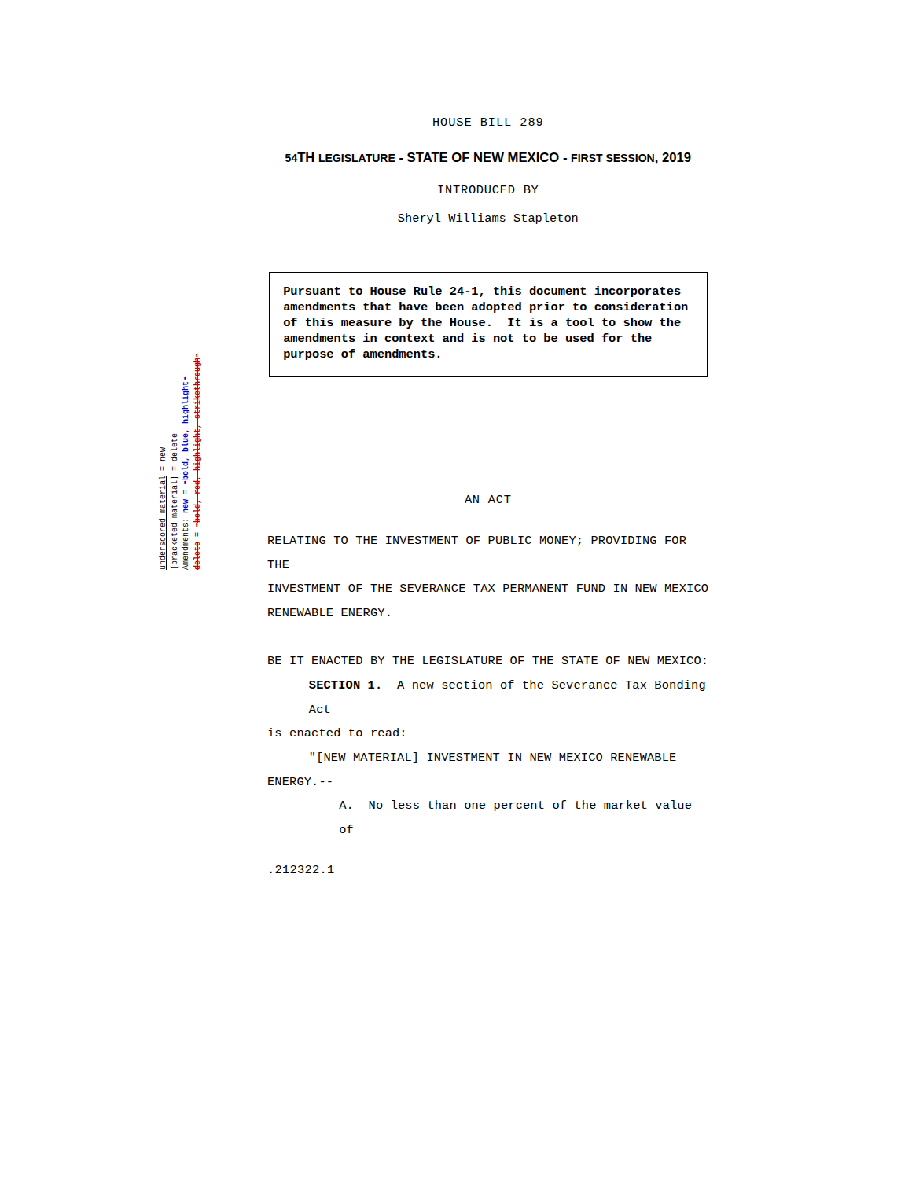underscored material = new
[bracketed material] = delete
Amendments: new = ➠bold, blue, highlight➠
delete = ➠bold, red, highlight, strikethrough➠
HOUSE BILL 289
54 TH LEGISLATURE - STATE OF NEW MEXICO - FIRST SESSION, 2019
INTRODUCED BY
Sheryl Williams Stapleton
Pursuant to House Rule 24-1, this document incorporates amendments that have been adopted prior to consideration of this measure by the House. It is a tool to show the amendments in context and is not to be used for the purpose of amendments.
AN ACT
RELATING TO THE INVESTMENT OF PUBLIC MONEY; PROVIDING FOR THE
INVESTMENT OF THE SEVERANCE TAX PERMANENT FUND IN NEW MEXICO
RENEWABLE ENERGY.
BE IT ENACTED BY THE LEGISLATURE OF THE STATE OF NEW MEXICO:
SECTION 1. A new section of the Severance Tax Bonding Act
is enacted to read:
"[NEW MATERIAL] INVESTMENT IN NEW MEXICO RENEWABLE
ENERGY.--
A. No less than one percent of the market value of
.212322.1